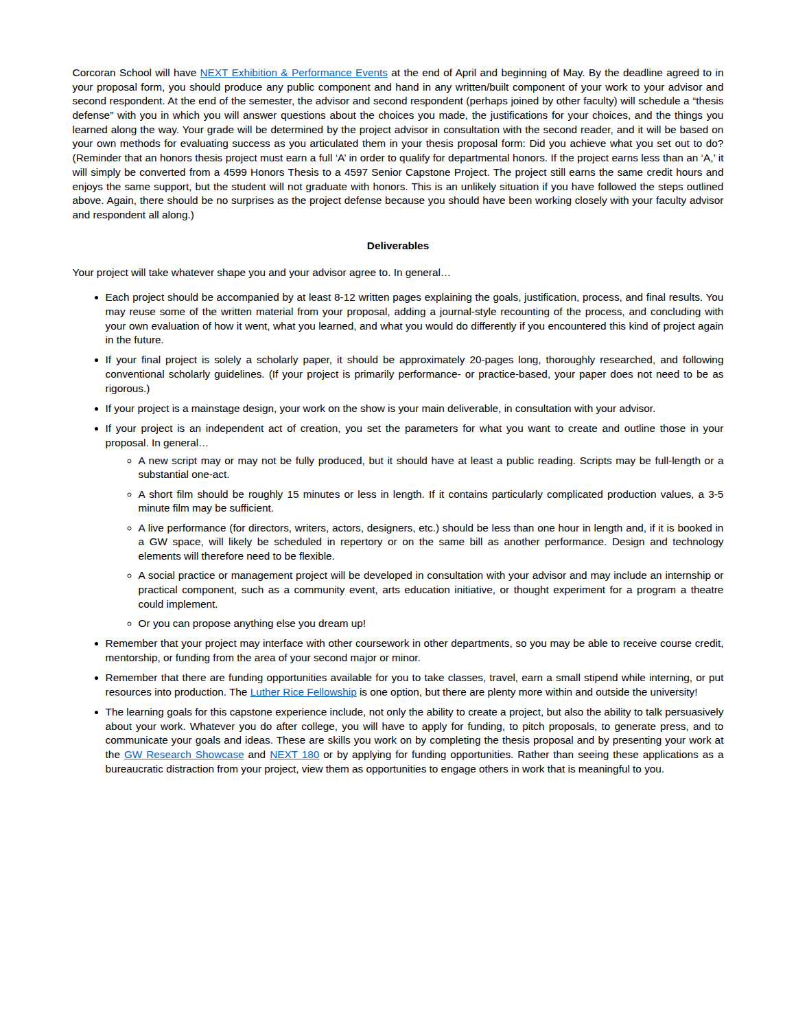Corcoran School will have NEXT Exhibition & Performance Events at the end of April and beginning of May. By the deadline agreed to in your proposal form, you should produce any public component and hand in any written/built component of your work to your advisor and second respondent. At the end of the semester, the advisor and second respondent (perhaps joined by other faculty) will schedule a “thesis defense” with you in which you will answer questions about the choices you made, the justifications for your choices, and the things you learned along the way. Your grade will be determined by the project advisor in consultation with the second reader, and it will be based on your own methods for evaluating success as you articulated them in your thesis proposal form: Did you achieve what you set out to do? (Reminder that an honors thesis project must earn a full ‘A’ in order to qualify for departmental honors. If the project earns less than an ‘A,’ it will simply be converted from a 4599 Honors Thesis to a 4597 Senior Capstone Project. The project still earns the same credit hours and enjoys the same support, but the student will not graduate with honors. This is an unlikely situation if you have followed the steps outlined above. Again, there should be no surprises as the project defense because you should have been working closely with your faculty advisor and respondent all along.)
Deliverables
Your project will take whatever shape you and your advisor agree to. In general…
Each project should be accompanied by at least 8-12 written pages explaining the goals, justification, process, and final results. You may reuse some of the written material from your proposal, adding a journal-style recounting of the process, and concluding with your own evaluation of how it went, what you learned, and what you would do differently if you encountered this kind of project again in the future.
If your final project is solely a scholarly paper, it should be approximately 20-pages long, thoroughly researched, and following conventional scholarly guidelines. (If your project is primarily performance- or practice-based, your paper does not need to be as rigorous.)
If your project is a mainstage design, your work on the show is your main deliverable, in consultation with your advisor.
If your project is an independent act of creation, you set the parameters for what you want to create and outline those in your proposal. In general…
A new script may or may not be fully produced, but it should have at least a public reading. Scripts may be full-length or a substantial one-act.
A short film should be roughly 15 minutes or less in length. If it contains particularly complicated production values, a 3-5 minute film may be sufficient.
A live performance (for directors, writers, actors, designers, etc.) should be less than one hour in length and, if it is booked in a GW space, will likely be scheduled in repertory or on the same bill as another performance. Design and technology elements will therefore need to be flexible.
A social practice or management project will be developed in consultation with your advisor and may include an internship or practical component, such as a community event, arts education initiative, or thought experiment for a program a theatre could implement.
Or you can propose anything else you dream up!
Remember that your project may interface with other coursework in other departments, so you may be able to receive course credit, mentorship, or funding from the area of your second major or minor.
Remember that there are funding opportunities available for you to take classes, travel, earn a small stipend while interning, or put resources into production. The Luther Rice Fellowship is one option, but there are plenty more within and outside the university!
The learning goals for this capstone experience include, not only the ability to create a project, but also the ability to talk persuasively about your work. Whatever you do after college, you will have to apply for funding, to pitch proposals, to generate press, and to communicate your goals and ideas. These are skills you work on by completing the thesis proposal and by presenting your work at the GW Research Showcase and NEXT 180 or by applying for funding opportunities. Rather than seeing these applications as a bureaucratic distraction from your project, view them as opportunities to engage others in work that is meaningful to you.